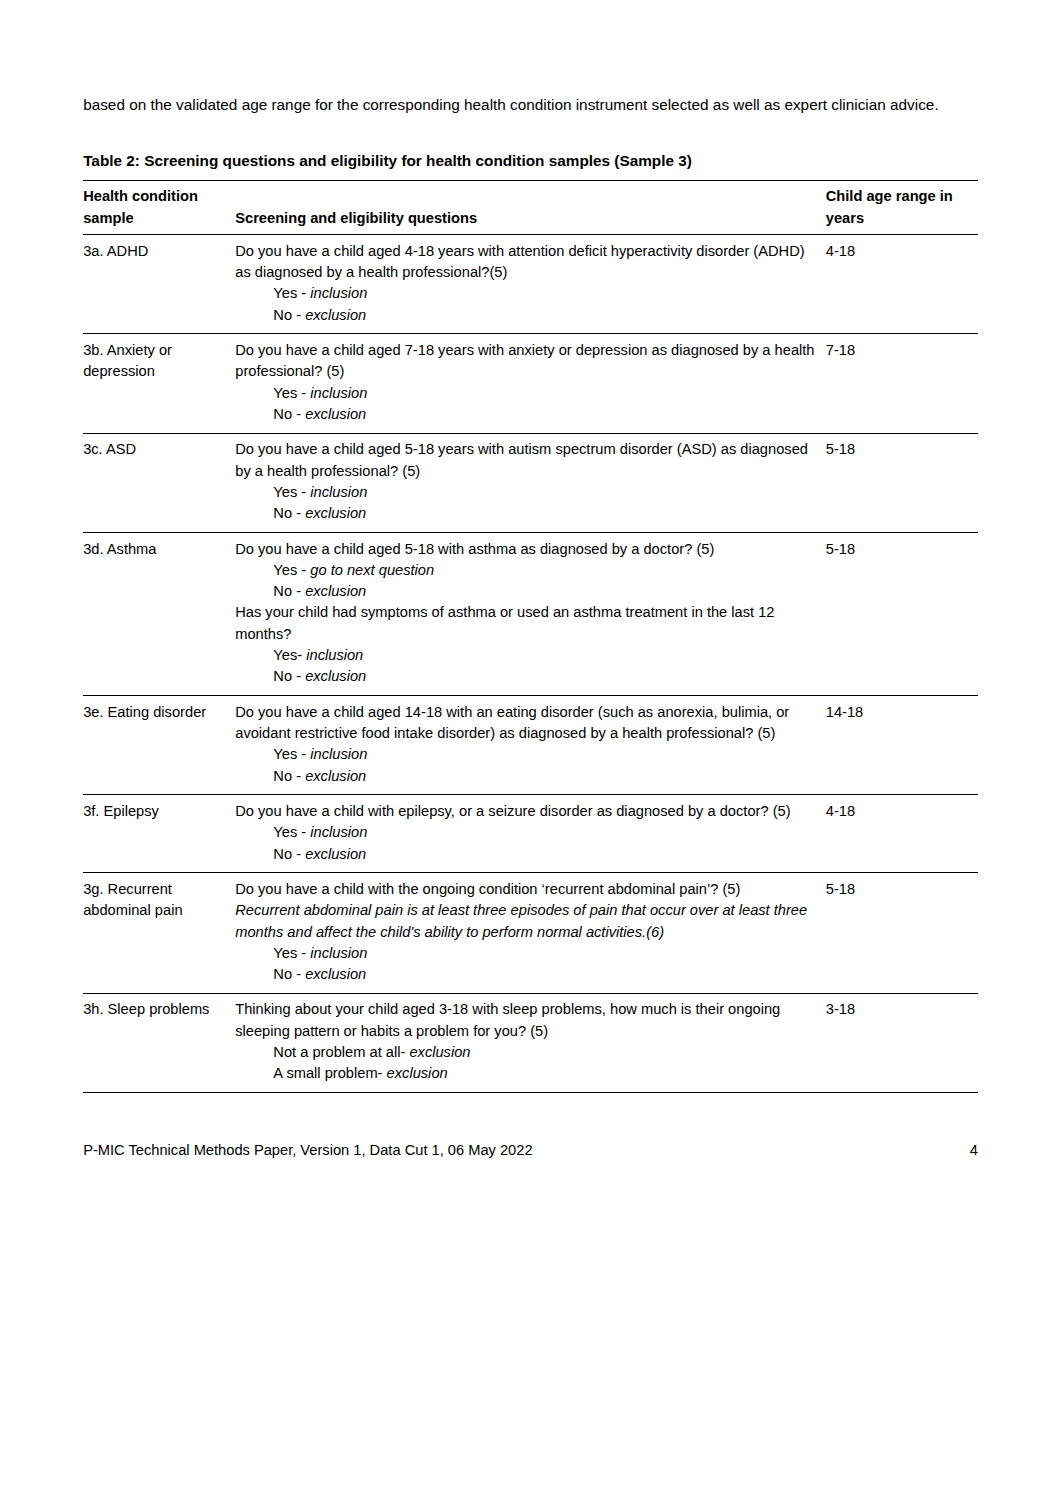based on the validated age range for the corresponding health condition instrument selected as well as expert clinician advice.
Table 2: Screening questions and eligibility for health condition samples (Sample 3)
| Health condition sample | Screening and eligibility questions | Child age range in years |
| --- | --- | --- |
| 3a. ADHD | Do you have a child aged 4-18 years with attention deficit hyperactivity disorder (ADHD) as diagnosed by a health professional?(5) Yes - inclusion No - exclusion | 4-18 |
| 3b. Anxiety or depression | Do you have a child aged 7-18 years with anxiety or depression as diagnosed by a health professional? (5) Yes - inclusion No - exclusion | 7-18 |
| 3c. ASD | Do you have a child aged 5-18 years with autism spectrum disorder (ASD) as diagnosed by a health professional? (5) Yes - inclusion No - exclusion | 5-18 |
| 3d. Asthma | Do you have a child aged 5-18 with asthma as diagnosed by a doctor? (5) Yes - go to next question No - exclusion Has your child had symptoms of asthma or used an asthma treatment in the last 12 months? Yes- inclusion No - exclusion | 5-18 |
| 3e. Eating disorder | Do you have a child aged 14-18 with an eating disorder (such as anorexia, bulimia, or avoidant restrictive food intake disorder) as diagnosed by a health professional? (5) Yes - inclusion No - exclusion | 14-18 |
| 3f. Epilepsy | Do you have a child with epilepsy, or a seizure disorder as diagnosed by a doctor? (5) Yes - inclusion No - exclusion | 4-18 |
| 3g. Recurrent abdominal pain | Do you have a child with the ongoing condition ‘recurrent abdominal pain’? (5) Recurrent abdominal pain is at least three episodes of pain that occur over at least three months and affect the child's ability to perform normal activities.(6) Yes - inclusion No - exclusion | 5-18 |
| 3h. Sleep problems | Thinking about your child aged 3-18 with sleep problems, how much is their ongoing sleeping pattern or habits a problem for you? (5) Not a problem at all- exclusion A small problem- exclusion | 3-18 |
P-MIC Technical Methods Paper, Version 1, Data Cut 1, 06 May 2022 4